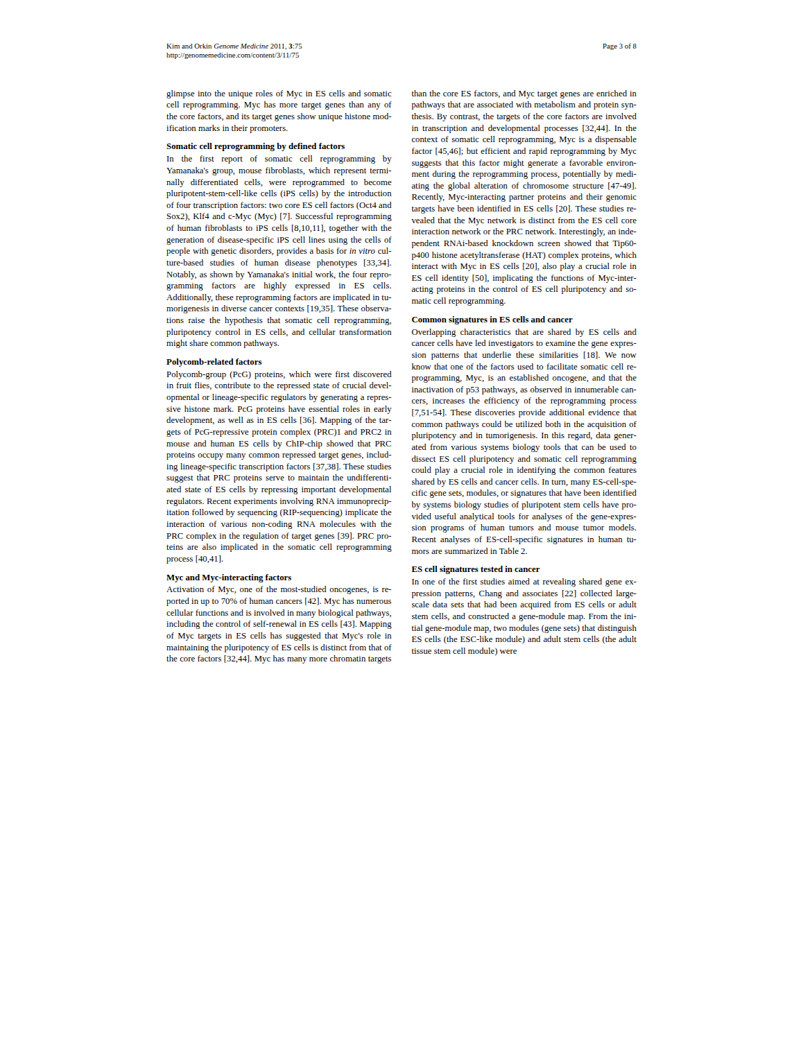Kim and Orkin Genome Medicine 2011, 3:75 http://genomemedicine.com/content/3/11/75
Page 3 of 8
glimpse into the unique roles of Myc in ES cells and somatic cell reprogramming. Myc has more target genes than any of the core factors, and its target genes show unique histone modification marks in their promoters.
Somatic cell reprogramming by defined factors
In the first report of somatic cell reprogramming by Yamanaka's group, mouse fibroblasts, which represent terminally differentiated cells, were reprogrammed to become pluripotent-stem-cell-like cells (iPS cells) by the introduction of four transcription factors: two core ES cell factors (Oct4 and Sox2), Klf4 and c-Myc (Myc) [7]. Successful reprogramming of human fibroblasts to iPS cells [8,10,11], together with the generation of disease-specific iPS cell lines using the cells of people with genetic disorders, provides a basis for in vitro culture-based studies of human disease phenotypes [33,34]. Notably, as shown by Yamanaka's initial work, the four reprogramming factors are highly expressed in ES cells. Additionally, these reprogramming factors are implicated in tumorigenesis in diverse cancer contexts [19,35]. These observations raise the hypothesis that somatic cell reprogramming, pluripotency control in ES cells, and cellular transformation might share common pathways.
Polycomb-related factors
Polycomb-group (PcG) proteins, which were first discovered in fruit flies, contribute to the repressed state of crucial developmental or lineage-specific regulators by generating a repressive histone mark. PcG proteins have essential roles in early development, as well as in ES cells [36]. Mapping of the targets of PcG-repressive protein complex (PRC)1 and PRC2 in mouse and human ES cells by ChIP-chip showed that PRC proteins occupy many common repressed target genes, including lineage-specific transcription factors [37,38]. These studies suggest that PRC proteins serve to maintain the undifferentiated state of ES cells by repressing important developmental regulators. Recent experiments involving RNA immunoprecipitation followed by sequencing (RIP-sequencing) implicate the interaction of various non-coding RNA molecules with the PRC complex in the regulation of target genes [39]. PRC proteins are also implicated in the somatic cell reprogramming process [40,41].
Myc and Myc-interacting factors
Activation of Myc, one of the most-studied oncogenes, is reported in up to 70% of human cancers [42]. Myc has numerous cellular functions and is involved in many biological pathways, including the control of self-renewal in ES cells [43]. Mapping of Myc targets in ES cells has suggested that Myc's role in maintaining the pluripotency of ES cells is distinct from that of the core factors [32,44]. Myc has many more chromatin targets than the core ES factors, and Myc target genes are enriched in pathways that are associated with metabolism and protein synthesis. By contrast, the targets of the core factors are involved in transcription and developmental processes [32,44]. In the context of somatic cell reprogramming, Myc is a dispensable factor [45,46]; but efficient and rapid reprogramming by Myc suggests that this factor might generate a favorable environment during the reprogramming process, potentially by mediating the global alteration of chromosome structure [47-49]. Recently, Myc-interacting partner proteins and their genomic targets have been identified in ES cells [20]. These studies revealed that the Myc network is distinct from the ES cell core interaction network or the PRC network. Interestingly, an independent RNAi-based knockdown screen showed that Tip60-p400 histone acetyltransferase (HAT) complex proteins, which interact with Myc in ES cells [20], also play a crucial role in ES cell identity [50], implicating the functions of Myc-interacting proteins in the control of ES cell pluripotency and somatic cell reprogramming.
Common signatures in ES cells and cancer
Overlapping characteristics that are shared by ES cells and cancer cells have led investigators to examine the gene expression patterns that underlie these similarities [18]. We now know that one of the factors used to facilitate somatic cell reprogramming, Myc, is an established oncogene, and that the inactivation of p53 pathways, as observed in innumerable cancers, increases the efficiency of the reprogramming process [7,51-54]. These discoveries provide additional evidence that common pathways could be utilized both in the acquisition of pluripotency and in tumorigenesis. In this regard, data generated from various systems biology tools that can be used to dissect ES cell pluripotency and somatic cell reprogramming could play a crucial role in identifying the common features shared by ES cells and cancer cells. In turn, many ES-cell-specific gene sets, modules, or signatures that have been identified by systems biology studies of pluripotent stem cells have provided useful analytical tools for analyses of the gene-expression programs of human tumors and mouse tumor models. Recent analyses of ES-cell-specific signatures in human tumors are summarized in Table 2.
ES cell signatures tested in cancer
In one of the first studies aimed at revealing shared gene expression patterns, Chang and associates [22] collected large-scale data sets that had been acquired from ES cells or adult stem cells, and constructed a gene-module map. From the initial gene-module map, two modules (gene sets) that distinguish ES cells (the ESC-like module) and adult stem cells (the adult tissue stem cell module) were